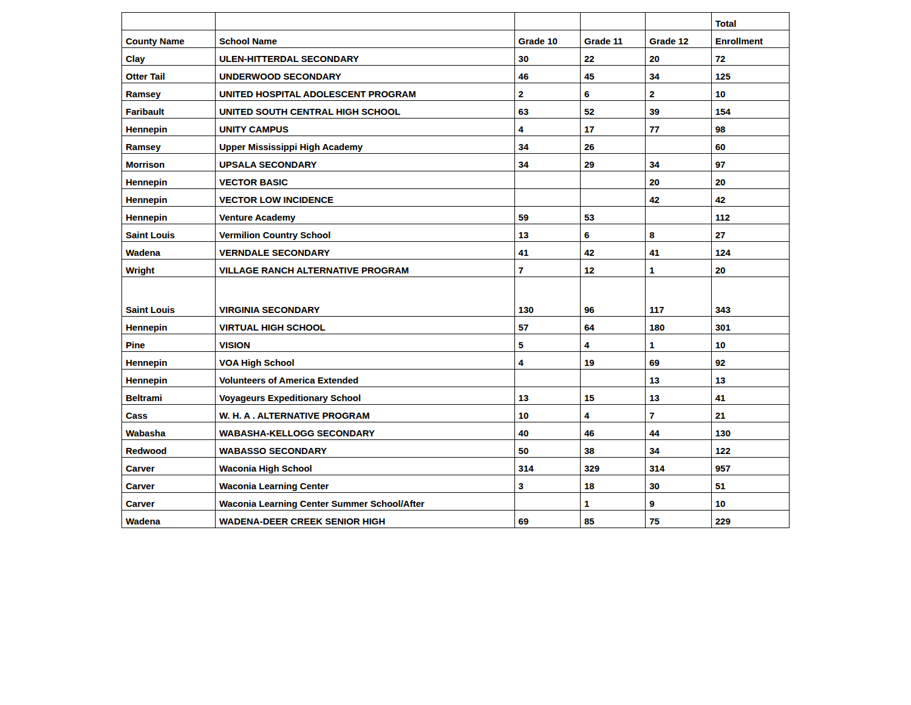| | | | | | Total |
| --- | --- | --- | --- | --- | --- |
| County Name | School Name | Grade 10 | Grade 11 | Grade 12 | Enrollment |
| Clay | ULEN-HITTERDAL SECONDARY | 30 | 22 | 20 | 72 |
| Otter Tail | UNDERWOOD SECONDARY | 46 | 45 | 34 | 125 |
| Ramsey | UNITED HOSPITAL ADOLESCENT PROGRAM | 2 | 6 | 2 | 10 |
| Faribault | UNITED SOUTH CENTRAL HIGH SCHOOL | 63 | 52 | 39 | 154 |
| Hennepin | UNITY CAMPUS | 4 | 17 | 77 | 98 |
| Ramsey | Upper Mississippi High Academy | 34 | 26 | | 60 |
| Morrison | UPSALA SECONDARY | 34 | 29 | 34 | 97 |
| Hennepin | VECTOR BASIC | | | 20 | 20 |
| Hennepin | VECTOR LOW INCIDENCE | | | 42 | 42 |
| Hennepin | Venture Academy | 59 | 53 | | 112 |
| Saint Louis | Vermilion Country School | 13 | 6 | 8 | 27 |
| Wadena | VERNDALE SECONDARY | 41 | 42 | 41 | 124 |
| Wright | VILLAGE RANCH ALTERNATIVE PROGRAM | 7 | 12 | 1 | 20 |
| Saint Louis | VIRGINIA SECONDARY | 130 | 96 | 117 | 343 |
| Hennepin | VIRTUAL HIGH SCHOOL | 57 | 64 | 180 | 301 |
| Pine | VISION | 5 | 4 | 1 | 10 |
| Hennepin | VOA High School | 4 | 19 | 69 | 92 |
| Hennepin | Volunteers of America Extended | | | 13 | 13 |
| Beltrami | Voyageurs Expeditionary School | 13 | 15 | 13 | 41 |
| Cass | W. H. A . ALTERNATIVE PROGRAM | 10 | 4 | 7 | 21 |
| Wabasha | WABASHA-KELLOGG SECONDARY | 40 | 46 | 44 | 130 |
| Redwood | WABASSO SECONDARY | 50 | 38 | 34 | 122 |
| Carver | Waconia High School | 314 | 329 | 314 | 957 |
| Carver | Waconia Learning Center | 3 | 18 | 30 | 51 |
| Carver | Waconia Learning Center Summer School/After | | 1 | 9 | 10 |
| Wadena | WADENA-DEER CREEK SENIOR HIGH | 69 | 85 | 75 | 229 |